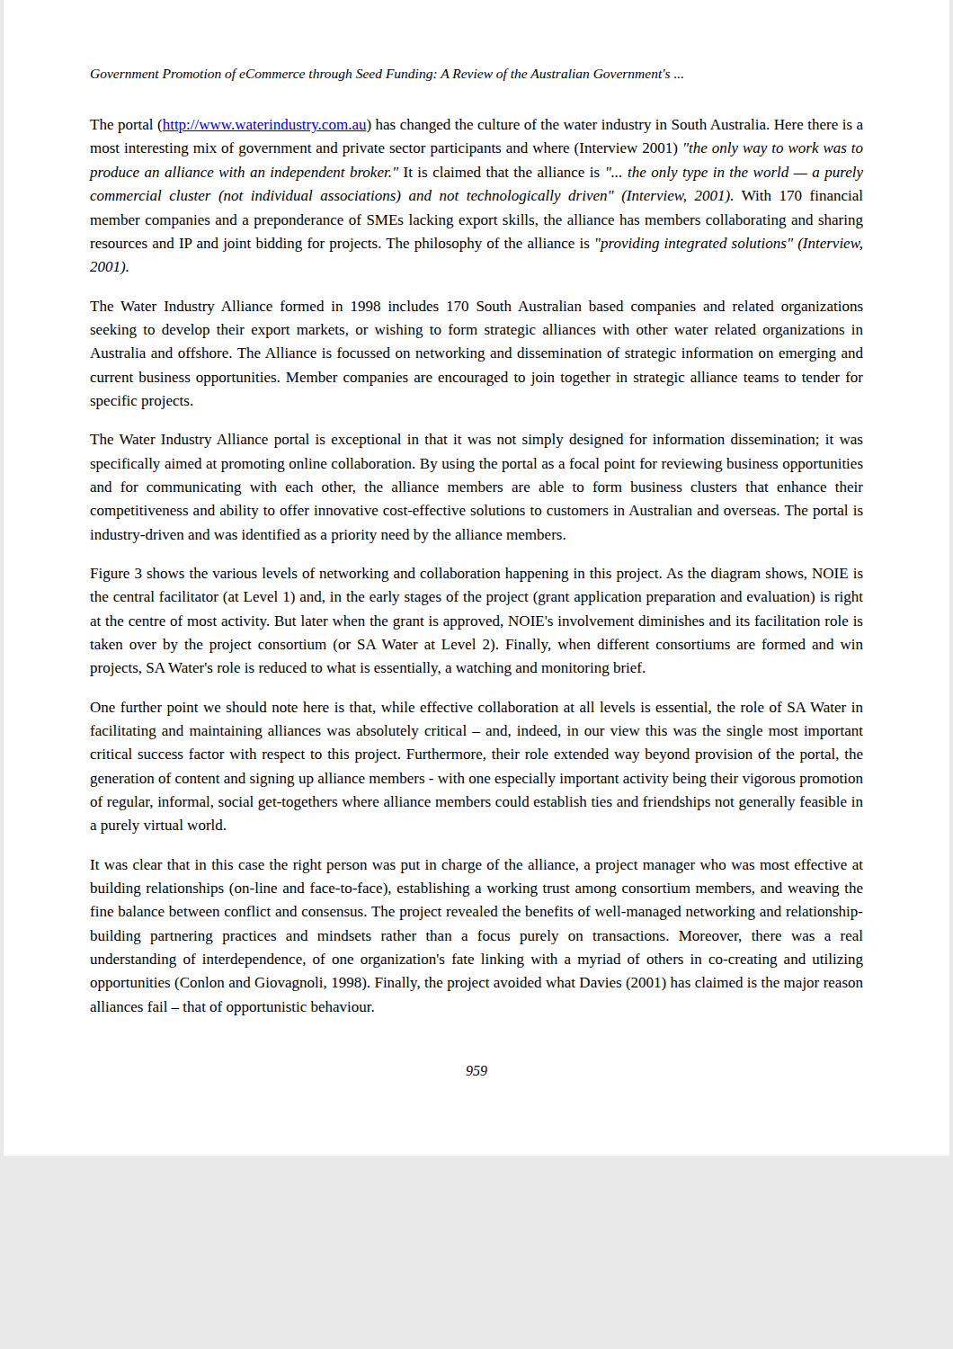Government Promotion of eCommerce through Seed Funding: A Review of the Australian Government's ...
The portal (http://www.waterindustry.com.au) has changed the culture of the water industry in South Australia. Here there is a most interesting mix of government and private sector participants and where (Interview 2001) "the only way to work was to produce an alliance with an independent broker." It is claimed that the alliance is "... the only type in the world — a purely commercial cluster (not individual associations) and not technologically driven" (Interview, 2001). With 170 financial member companies and a preponderance of SMEs lacking export skills, the alliance has members collaborating and sharing resources and IP and joint bidding for projects. The philosophy of the alliance is "providing integrated solutions" (Interview, 2001).
The Water Industry Alliance formed in 1998 includes 170 South Australian based companies and related organizations seeking to develop their export markets, or wishing to form strategic alliances with other water related organizations in Australia and offshore. The Alliance is focussed on networking and dissemination of strategic information on emerging and current business opportunities. Member companies are encouraged to join together in strategic alliance teams to tender for specific projects.
The Water Industry Alliance portal is exceptional in that it was not simply designed for information dissemination; it was specifically aimed at promoting online collaboration. By using the portal as a focal point for reviewing business opportunities and for communicating with each other, the alliance members are able to form business clusters that enhance their competitiveness and ability to offer innovative cost-effective solutions to customers in Australian and overseas. The portal is industry-driven and was identified as a priority need by the alliance members.
Figure 3 shows the various levels of networking and collaboration happening in this project. As the diagram shows, NOIE is the central facilitator (at Level 1) and, in the early stages of the project (grant application preparation and evaluation) is right at the centre of most activity. But later when the grant is approved, NOIE's involvement diminishes and its facilitation role is taken over by the project consortium (or SA Water at Level 2). Finally, when different consortiums are formed and win projects, SA Water's role is reduced to what is essentially, a watching and monitoring brief.
One further point we should note here is that, while effective collaboration at all levels is essential, the role of SA Water in facilitating and maintaining alliances was absolutely critical – and, indeed, in our view this was the single most important critical success factor with respect to this project. Furthermore, their role extended way beyond provision of the portal, the generation of content and signing up alliance members - with one especially important activity being their vigorous promotion of regular, informal, social get-togethers where alliance members could establish ties and friendships not generally feasible in a purely virtual world.
It was clear that in this case the right person was put in charge of the alliance, a project manager who was most effective at building relationships (on-line and face-to-face), establishing a working trust among consortium members, and weaving the fine balance between conflict and consensus. The project revealed the benefits of well-managed networking and relationship-building partnering practices and mindsets rather than a focus purely on transactions. Moreover, there was a real understanding of interdependence, of one organization's fate linking with a myriad of others in co-creating and utilizing opportunities (Conlon and Giovagnoli, 1998). Finally, the project avoided what Davies (2001) has claimed is the major reason alliances fail – that of opportunistic behaviour.
959